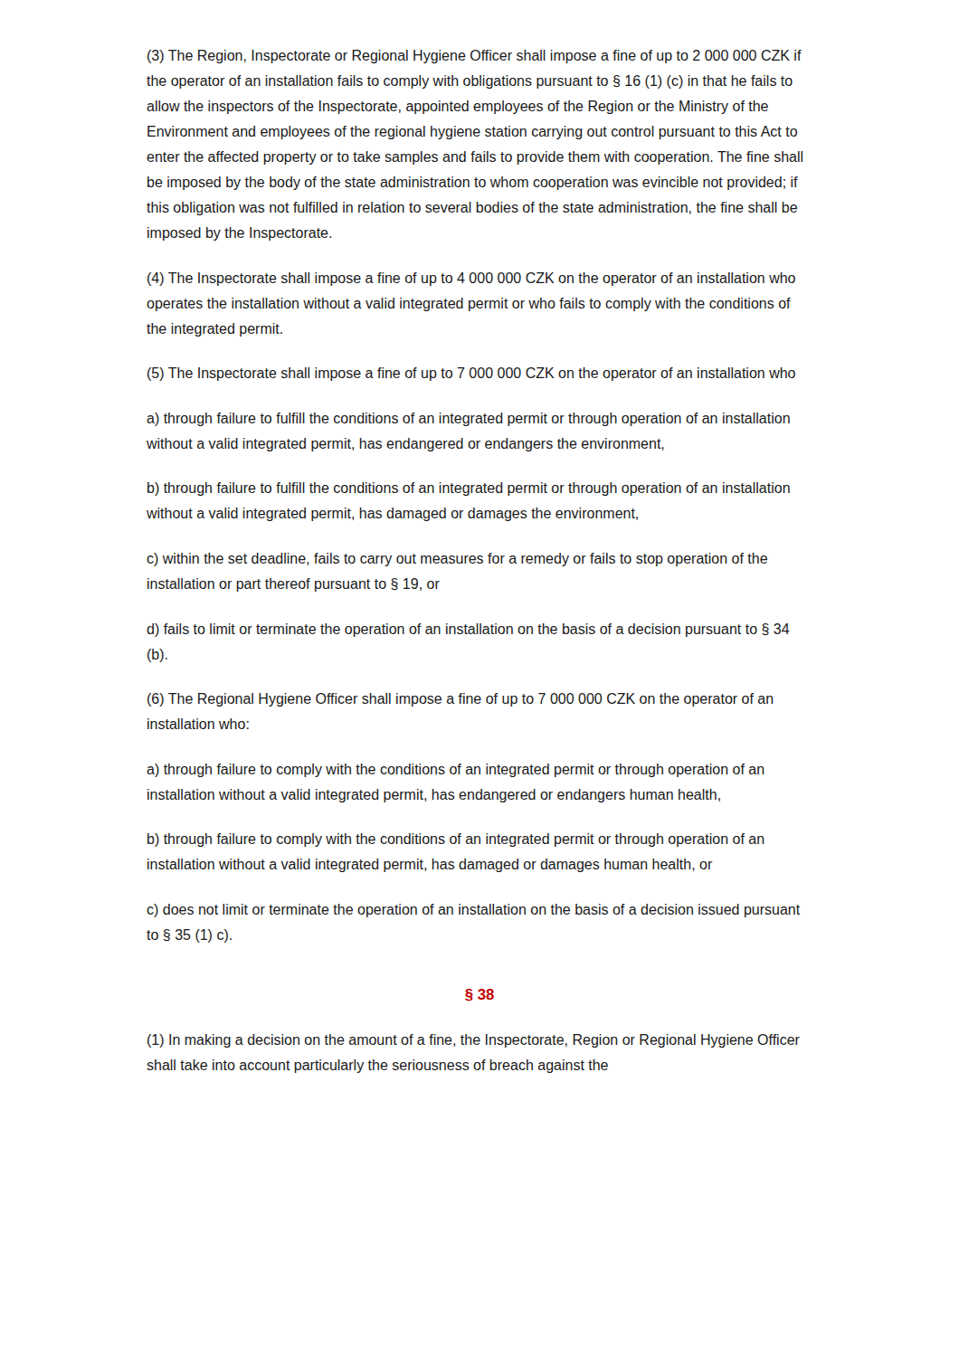(3) The Region, Inspectorate or Regional Hygiene Officer shall impose a fine of up to 2 000 000 CZK if the operator of an installation fails to comply with obligations pursuant to § 16 (1) (c) in that he fails to allow the inspectors of the Inspectorate, appointed employees of the Region or the Ministry of the Environment and employees of the regional hygiene station carrying out control pursuant to this Act to enter the affected property or to take samples and fails to provide them with cooperation. The fine shall be imposed by the body of the state administration to whom cooperation was evincible not provided; if this obligation was not fulfilled in relation to several bodies of the state administration, the fine shall be imposed by the Inspectorate.
(4) The Inspectorate shall impose a fine of up to 4 000 000 CZK on the operator of an installation who operates the installation without a valid integrated permit or who fails to comply with the conditions of the integrated permit.
(5) The Inspectorate shall impose a fine of up to 7 000 000 CZK on the operator of an installation who
a) through failure to fulfill the conditions of an integrated permit or through operation of an installation without a valid integrated permit, has endangered or endangers the environment,
b) through failure to fulfill the conditions of an integrated permit or through operation of an installation without a valid integrated permit, has damaged or damages the environment,
c) within the set deadline, fails to carry out measures for a remedy or fails to stop operation of the installation or part thereof pursuant to § 19, or
d) fails to limit or terminate the operation of an installation on the basis of a decision pursuant to § 34 (b).
(6) The Regional Hygiene Officer shall impose a fine of up to 7 000 000 CZK on the operator of an installation who:
a) through failure to comply with the conditions of an integrated permit or through operation of an installation without a valid integrated permit, has endangered or endangers human health,
b) through failure to comply with the conditions of an integrated permit or through operation of an installation without a valid integrated permit, has damaged or damages human health, or
c) does not limit or terminate the operation of an installation on the basis of a decision issued pursuant to § 35 (1) c).
§ 38
(1) In making a decision on the amount of a fine, the Inspectorate, Region or Regional Hygiene Officer shall take into account particularly the seriousness of breach against the